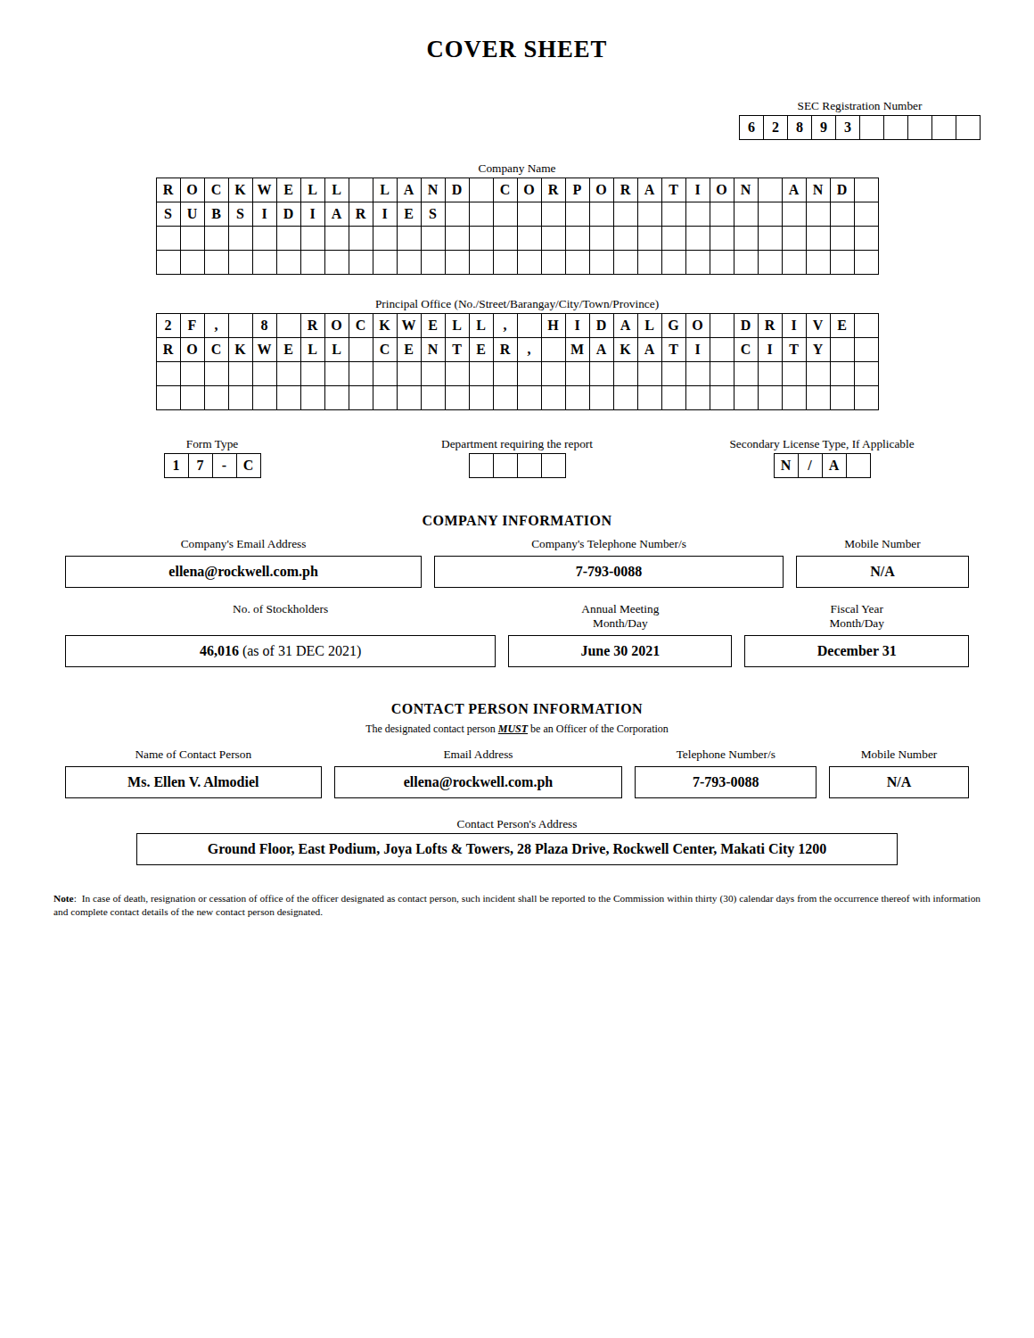COVER SHEET
SEC Registration Number
| 6 | 2 | 8 | 9 | 3 | | | | | |
Company Name
| R | O | C | K | W | E | L | L | | L | A | N | D | | C | O | R | P | O | R | A | T | I | O | N | | A | N | D | |
| S | U | B | S | I | D | I | A | R | I | E | S | | | | | | | | | | | | | | | | | | |
Principal Office (No./Street/Barangay/City/Town/Province)
| 2 | F | , | | 8 | | R | O | C | K | W | E | L | L | , | | H | I | D | A | L | G | O | | D | R | I | V | E | |
| R | O | C | K | W | E | L | L | | C | E | N | T | E | R | , | | M | A | K | A | T | I | | C | I | T | Y | | |
Form Type
| 1 | 7 | - | C |
Department requiring the report
Secondary License Type, If Applicable
| N | / | A | |
COMPANY INFORMATION
| Company's Email Address | Company's Telephone Number/s | Mobile Number |
| ellena@rockwell.com.ph | 7-793-0088 | N/A |
| No. of Stockholders | Annual Meeting Month/Day | Fiscal Year Month/Day |
| 46,016 (as of 31 DEC 2021) | June 30 2021 | December 31 |
CONTACT PERSON INFORMATION
The designated contact person MUST be an Officer of the Corporation
| Name of Contact Person | Email Address | Telephone Number/s | Mobile Number |
| Ms. Ellen V. Almodiel | ellena@rockwell.com.ph | 7-793-0088 | N/A |
Contact Person's Address
Ground Floor, East Podium, Joya Lofts & Towers, 28 Plaza Drive, Rockwell Center, Makati City 1200
Note: In case of death, resignation or cessation of office of the officer designated as contact person, such incident shall be reported to the Commission within thirty (30) calendar days from the occurrence thereof with information and complete contact details of the new contact person designated.